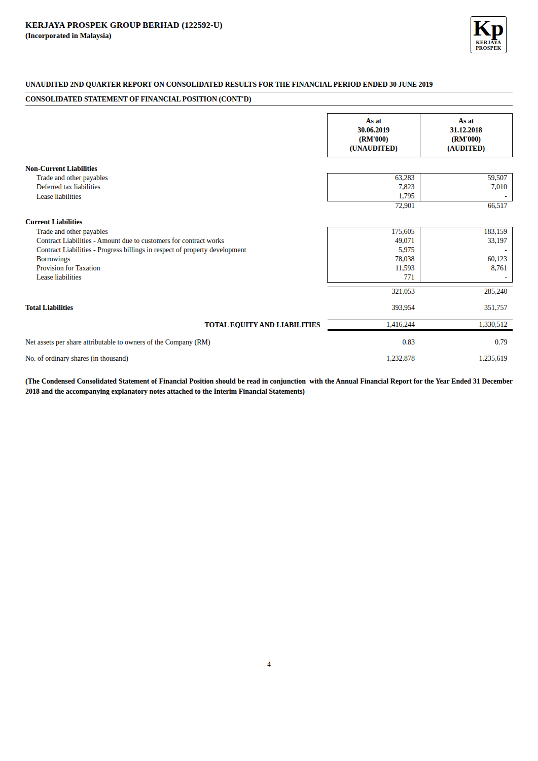KERJAYA PROSPEK GROUP BERHAD (122592-U)
(Incorporated in Malaysia)
Kp
KERJAYA
PROSPEK
UNAUDITED 2ND QUARTER REPORT ON CONSOLIDATED RESULTS FOR THE FINANCIAL PERIOD ENDED 30 JUNE 2019
CONSOLIDATED STATEMENT OF FINANCIAL POSITION (CONT'D)
| | As at 30.06.2019 (RM'000) (UNAUDITED) | As at 31.12.2018 (RM'000) (AUDITED) |
| Non-Current Liabilities | | |
| Trade and other payables | 63,283 | 59,507 |
| Deferred tax liabilities | 7,823 | 7,010 |
| Lease liabilities | 1,795 | - |
| | 72,901 | 66,517 |
| Current Liabilities | | |
| Trade and other payables | 175,605 | 183,159 |
| Contract Liabilities - Amount due to customers for contract works | 49,071 | 33,197 |
| Contract Liabilities - Progress billings in respect of property development | 5,975 | - |
| Borrowings | 78,038 | 60,123 |
| Provision for Taxation | 11,593 | 8,761 |
| Lease liabilities | 771 | - |
| | 321,053 | 285,240 |
| Total Liabilities | 393,954 | 351,757 |
| TOTAL EQUITY AND LIABILITIES | 1,416,244 | 1,330,512 |
| Net assets per share attributable to owners of the Company (RM) | 0.83 | 0.79 |
| No. of ordinary shares (in thousand) | 1,232,878 | 1,235,619 |
(The Condensed Consolidated Statement of Financial Position should be read in conjunction with the Annual Financial Report for the Year Ended 31 December 2018 and the accompanying explanatory notes attached to the Interim Financial Statements)
4